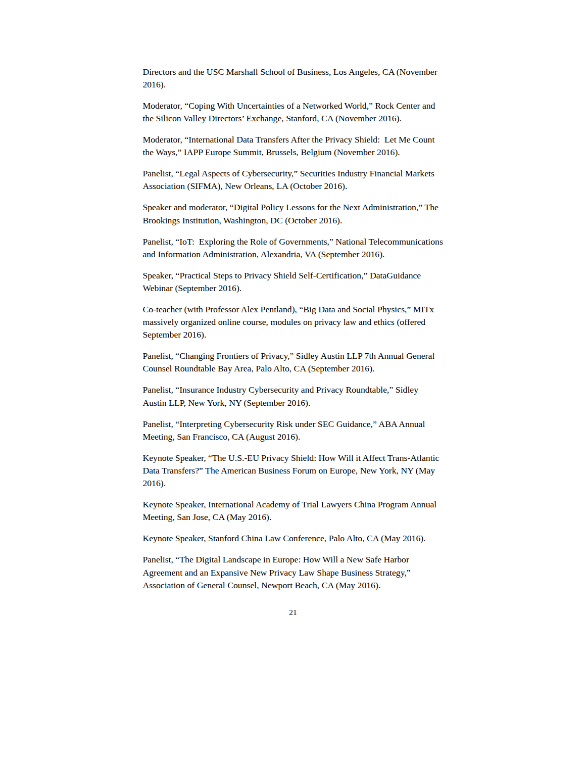Directors and the USC Marshall School of Business, Los Angeles, CA (November 2016).
Moderator, “Coping With Uncertainties of a Networked World,” Rock Center and the Silicon Valley Directors’ Exchange, Stanford, CA (November 2016).
Moderator, “International Data Transfers After the Privacy Shield: Let Me Count the Ways,” IAPP Europe Summit, Brussels, Belgium (November 2016).
Panelist, “Legal Aspects of Cybersecurity,” Securities Industry Financial Markets Association (SIFMA), New Orleans, LA (October 2016).
Speaker and moderator, “Digital Policy Lessons for the Next Administration,” The Brookings Institution, Washington, DC (October 2016).
Panelist, “IoT: Exploring the Role of Governments,” National Telecommunications and Information Administration, Alexandria, VA (September 2016).
Speaker, “Practical Steps to Privacy Shield Self-Certification,” DataGuidance Webinar (September 2016).
Co-teacher (with Professor Alex Pentland), “Big Data and Social Physics,” MITx massively organized online course, modules on privacy law and ethics (offered September 2016).
Panelist, “Changing Frontiers of Privacy,” Sidley Austin LLP 7th Annual General Counsel Roundtable Bay Area, Palo Alto, CA (September 2016).
Panelist, “Insurance Industry Cybersecurity and Privacy Roundtable,” Sidley Austin LLP, New York, NY (September 2016).
Panelist, “Interpreting Cybersecurity Risk under SEC Guidance,” ABA Annual Meeting, San Francisco, CA (August 2016).
Keynote Speaker, “The U.S.-EU Privacy Shield: How Will it Affect Trans-Atlantic Data Transfers?” The American Business Forum on Europe, New York, NY (May 2016).
Keynote Speaker, International Academy of Trial Lawyers China Program Annual Meeting, San Jose, CA (May 2016).
Keynote Speaker, Stanford China Law Conference, Palo Alto, CA (May 2016).
Panelist, “The Digital Landscape in Europe: How Will a New Safe Harbor Agreement and an Expansive New Privacy Law Shape Business Strategy,” Association of General Counsel, Newport Beach, CA (May 2016).
21